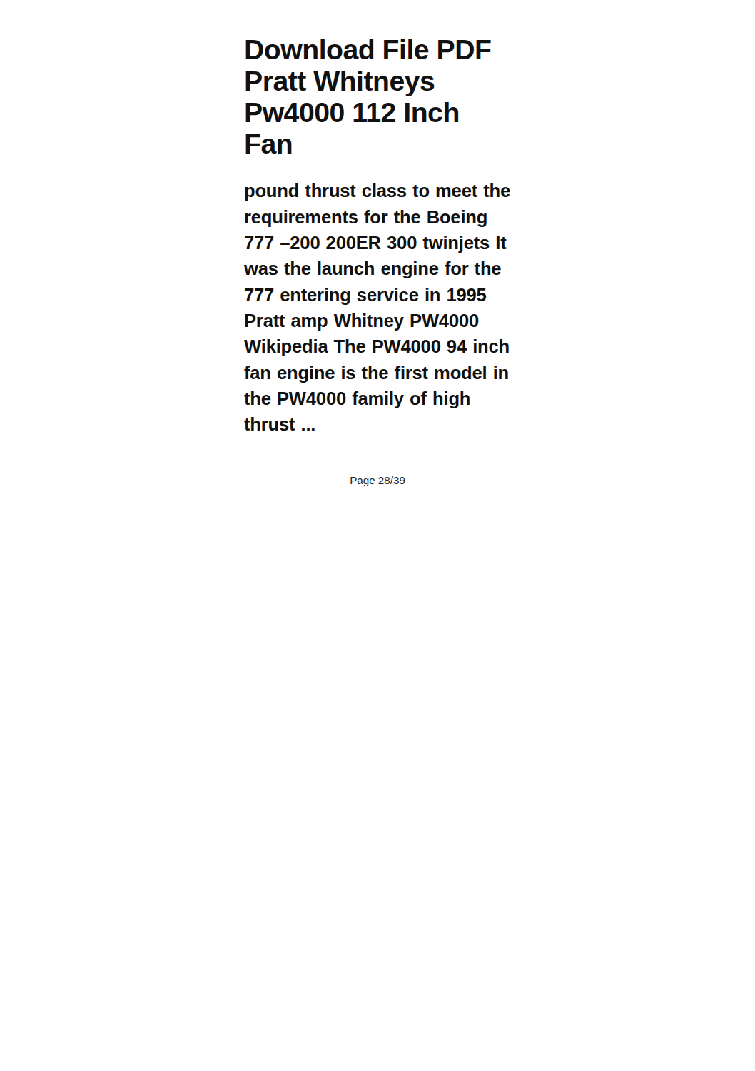Download File PDF Pratt Whitneys Pw4000 112 Inch Fan
pound thrust class to meet the requirements for the Boeing 777 –200 200ER 300 twinjets It was the launch engine for the 777 entering service in 1995 Pratt amp Whitney PW4000 Wikipedia The PW4000 94 inch fan engine is the first model in the PW4000 family of high thrust ...
Page 28/39